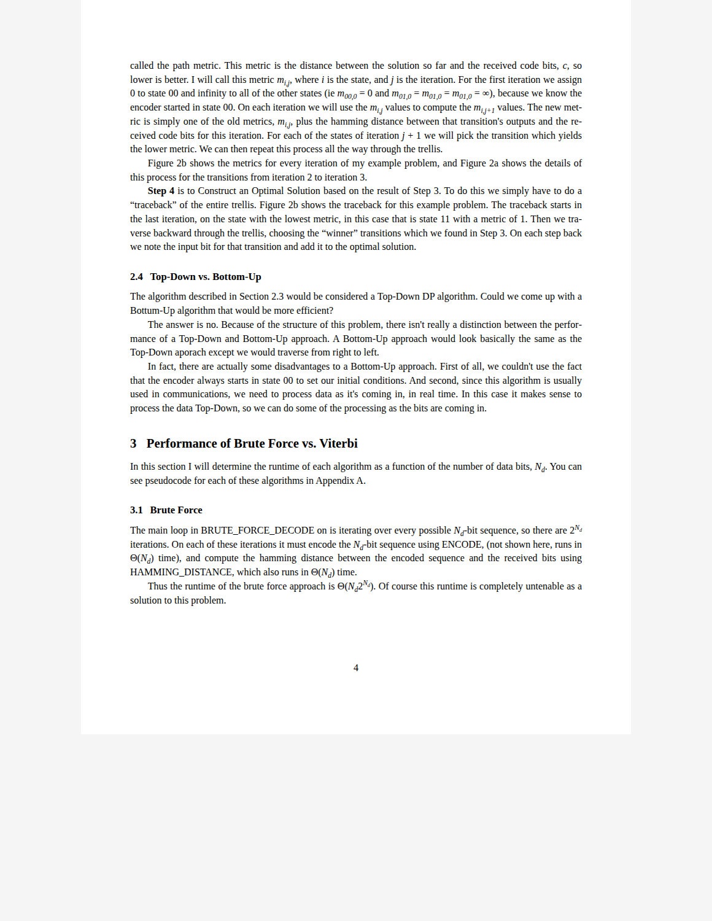called the path metric. This metric is the distance between the solution so far and the received code bits, c, so lower is better. I will call this metric mi,j, where i is the state, and j is the iteration. For the first iteration we assign 0 to state 00 and infinity to all of the other states (ie m00,0 = 0 and m01,0 = m01,0 = m01,0 = ∞), because we know the encoder started in state 00. On each iteration we will use the mi,j values to compute the mi,j+1 values. The new metric is simply one of the old metrics, mi,j, plus the hamming distance between that transition's outputs and the received code bits for this iteration. For each of the states of iteration j + 1 we will pick the transition which yields the lower metric. We can then repeat this process all the way through the trellis.
Figure 2b shows the metrics for every iteration of my example problem, and Figure 2a shows the details of this process for the transitions from iteration 2 to iteration 3.
Step 4 is to Construct an Optimal Solution based on the result of Step 3. To do this we simply have to do a “traceback” of the entire trellis. Figure 2b shows the traceback for this example problem. The traceback starts in the last iteration, on the state with the lowest metric, in this case that is state 11 with a metric of 1. Then we traverse backward through the trellis, choosing the “winner” transitions which we found in Step 3. On each step back we note the input bit for that transition and add it to the optimal solution.
2.4 Top-Down vs. Bottom-Up
The algorithm described in Section 2.3 would be considered a Top-Down DP algorithm. Could we come up with a Bottum-Up algorithm that would be more efficient?
The answer is no. Because of the structure of this problem, there isn't really a distinction between the performance of a Top-Down and Bottom-Up approach. A Bottom-Up approach would look basically the same as the Top-Down aporach except we would traverse from right to left.
In fact, there are actually some disadvantages to a Bottom-Up approach. First of all, we couldn't use the fact that the encoder always starts in state 00 to set our initial conditions. And second, since this algorithm is usually used in communications, we need to process data as it's coming in, in real time. In this case it makes sense to process the data Top-Down, so we can do some of the processing as the bits are coming in.
3 Performance of Brute Force vs. Viterbi
In this section I will determine the runtime of each algorithm as a function of the number of data bits, Nd. You can see pseudocode for each of these algorithms in Appendix A.
3.1 Brute Force
The main loop in BRUTE_FORCE_DECODE on is iterating over every possible Nd-bit sequence, so there are 2Nd iterations. On each of these iterations it must encode the Nd-bit sequence using ENCODE, (not shown here, runs in Θ(Nd) time), and compute the hamming distance between the encoded sequence and the received bits using HAMMING_DISTANCE, which also runs in Θ(Nd) time.
Thus the runtime of the brute force approach is Θ(Nd2Nd). Of course this runtime is completely untenable as a solution to this problem.
4